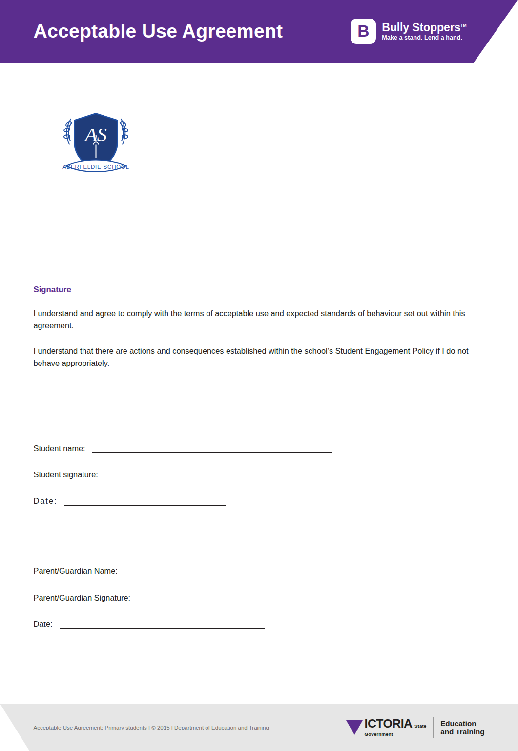Acceptable Use Agreement
B
Bully StoppersTM
Make a stand. Lend a hand.
AS ABERFELDIE SCHOOL
Signature
I understand and agree to comply with the terms of acceptable use and expected standards of behaviour set out within this agreement.
I understand that there are actions and consequences established within the school’s Student Engagement Policy if I do not behave appropriately.
Student name:
Student signature:
Date:
Parent/Guardian Name:
Parent/Guardian Signature:
Date:
Acceptable Use Agreement: Primary students | © 2015 | Department of Education and Training
ICTORIA State
Government
Education
and Training